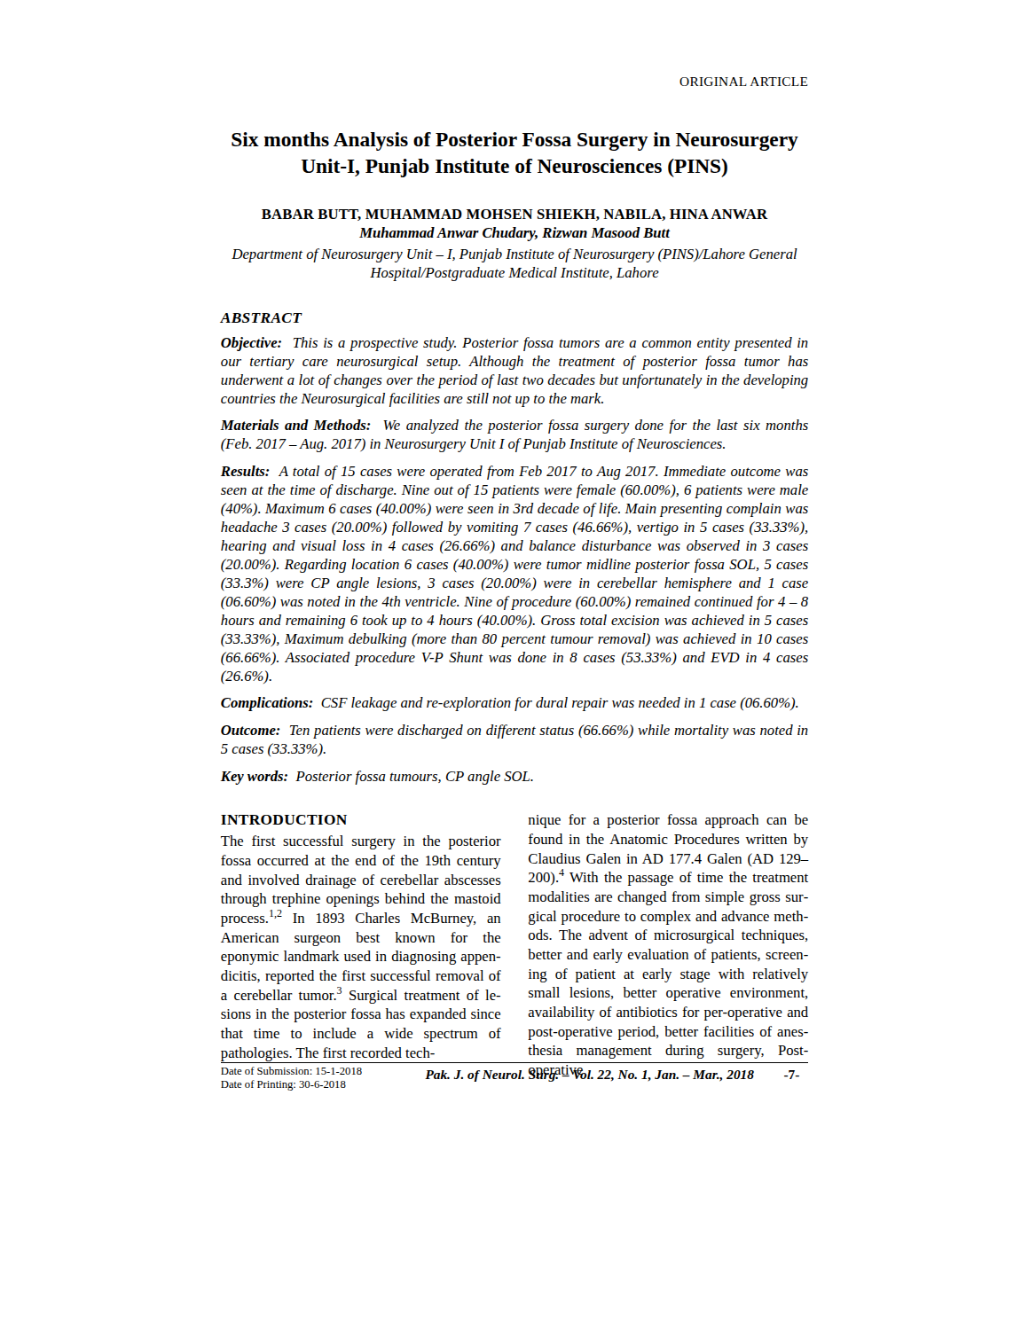ORIGINAL ARTICLE
Six months Analysis of Posterior Fossa Surgery in Neurosurgery
Unit-I, Punjab Institute of Neurosciences (PINS)
BABAR BUTT, MUHAMMAD MOHSEN SHIEKH, NABILA, HINA ANWAR
Muhammad Anwar Chudary, Rizwan Masood Butt
Department of Neurosurgery Unit – I, Punjab Institute of Neurosurgery (PINS)/Lahore General
Hospital/Postgraduate Medical Institute, Lahore
ABSTRACT
Objective: This is a prospective study. Posterior fossa tumors are a common entity presented in our tertiary care neurosurgical setup. Although the treatment of posterior fossa tumor has underwent a lot of changes over the period of last two decades but unfortunately in the developing countries the Neurosurgical facilities are still not up to the mark.
Materials and Methods: We analyzed the posterior fossa surgery done for the last six months (Feb. 2017 – Aug. 2017) in Neurosurgery Unit I of Punjab Institute of Neurosciences.
Results: A total of 15 cases were operated from Feb 2017 to Aug 2017. Immediate outcome was seen at the time of discharge. Nine out of 15 patients were female (60.00%), 6 patients were male (40%). Maximum 6 cases (40.00%) were seen in 3rd decade of life. Main presenting complain was headache 3 cases (20.00%) followed by vomiting 7 cases (46.66%), vertigo in 5 cases (33.33%), hearing and visual loss in 4 cases (26.66%) and balance disturbance was observed in 3 cases (20.00%). Regarding location 6 cases (40.00%) were tumor midline posterior fossa SOL, 5 cases (33.3%) were CP angle lesions, 3 cases (20.00%) were in cerebellar hemisphere and 1 case (06.60%) was noted in the 4th ventricle. Nine of procedure (60.00%) remained continued for 4 – 8 hours and remaining 6 took up to 4 hours (40.00%). Gross total excision was achieved in 5 cases (33.33%), Maximum debulking (more than 80 percent tumour removal) was achieved in 10 cases (66.66%). Associated procedure V-P Shunt was done in 8 cases (53.33%) and EVD in 4 cases (26.6%).
Complications: CSF leakage and re-exploration for dural repair was needed in 1 case (06.60%).
Outcome: Ten patients were discharged on different status (66.66%) while mortality was noted in 5 cases (33.33%).
Key words: Posterior fossa tumours, CP angle SOL.
INTRODUCTION
The first successful surgery in the posterior fossa occurred at the end of the 19th century and involved drainage of cerebellar abscesses through trephine openings behind the mastoid process.1,2 In 1893 Charles McBurney, an American surgeon best known for the eponymic landmark used in diagnosing appendicitis, reported the first successful removal of a cerebellar tumor.3 Surgical treatment of lesions in the posterior fossa has expanded since that time to include a wide spectrum of pathologies. The first recorded tech-
nique for a posterior fossa approach can be found in the Anatomic Procedures written by Claudius Galen in AD 177.4 Galen (AD 129–200).4 With the passage of time the treatment modalities are changed from simple gross surgical procedure to complex and advance methods. The advent of microsurgical techniques, better and early evaluation of patients, screening of patient at early stage with relatively small lesions, better operative environment, availability of antibiotics for per-operative and post-operative period, better facilities of anesthesia management during surgery, Post-operative
Date of Submission: 15-1-2018
Date of Printing: 30-6-2018
Pak. J. of Neurol. Surg. – Vol. 22, No. 1, Jan. – Mar., 2018-7-